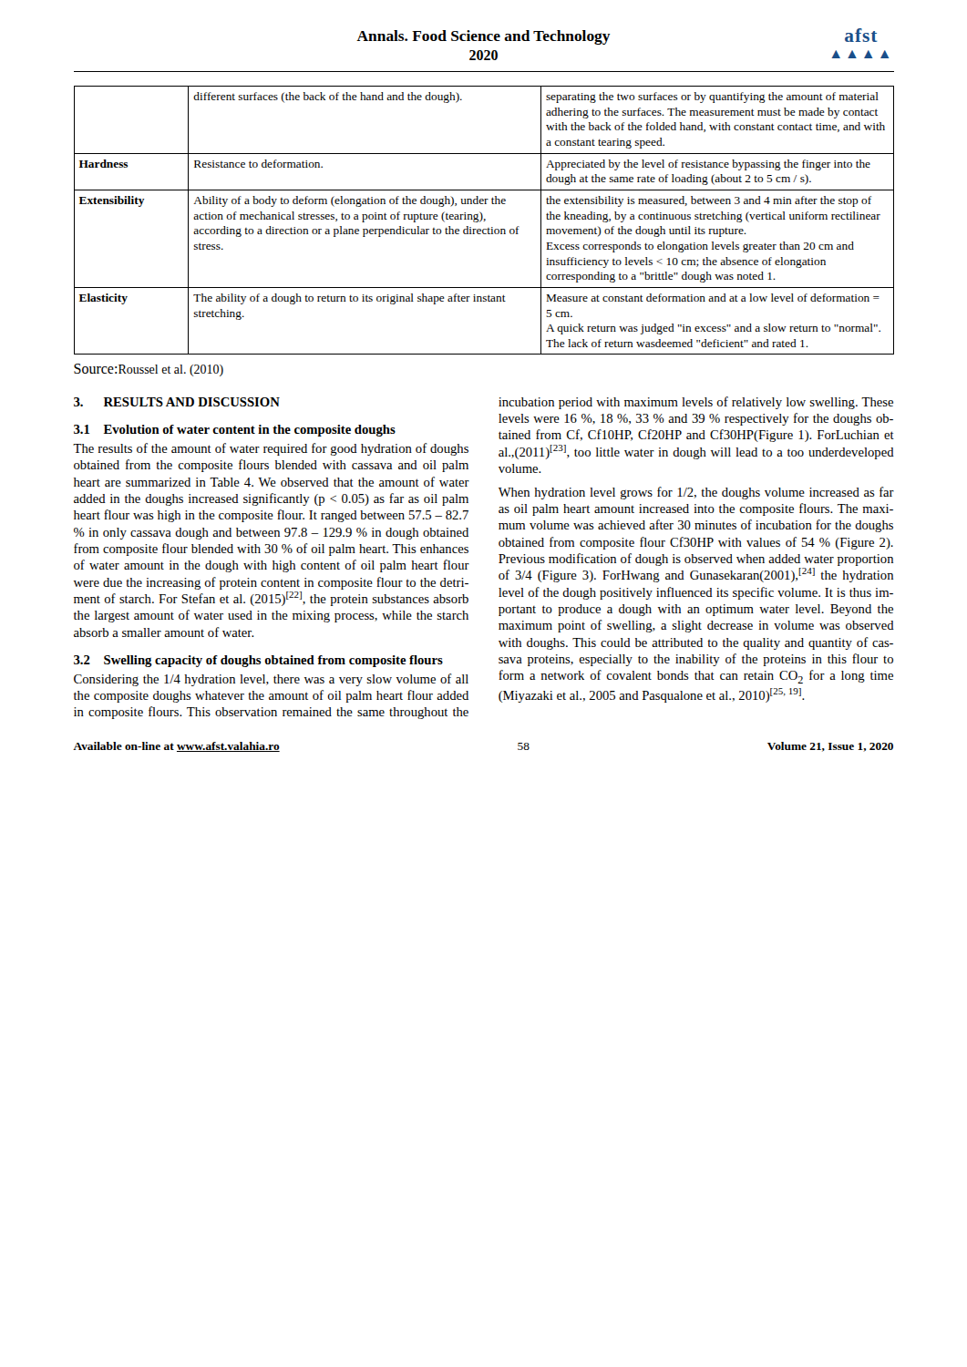Annals. Food Science and Technology
2020
afst
▲▲▲▲
| | different surfaces (the back of the hand and the dough). | separating the two surfaces or by quantifying the amount of material adhering to the surfaces. The measurement must be made by contact with the back of the folded hand, with constant contact time, and with a constant tearing speed. |
| Hardness | Resistance to deformation. | Appreciated by the level of resistance bypassing the finger into the dough at the same rate of loading (about 2 to 5 cm / s). |
| Extensibility | Ability of a body to deform (elongation of the dough), under the action of mechanical stresses, to a point of rupture (tearing), according to a direction or a plane perpendicular to the direction of stress. | the extensibility is measured, between 3 and 4 min after the stop of the kneading, by a continuous stretching (vertical uniform rectilinear movement) of the dough until its rupture. Excess corresponds to elongation levels greater than 20 cm and insufficiency to levels < 10 cm; the absence of elongation corresponding to a "brittle" dough was noted 1. |
| Elasticity | The ability of a dough to return to its original shape after instant stretching. | Measure at constant deformation and at a low level of deformation = 5 cm. A quick return was judged "in excess" and a slow return to "normal". The lack of return wasdeemed "deficient" and rated 1. |
Source: Roussel et al. (2010)
3. RESULTS AND DISCUSSION
3.1 Evolution of water content in the composite doughs
The results of the amount of water required for good hydration of doughs obtained from the composite flours blended with cassava and oil palm heart are summarized in Table 4. We observed that the amount of water added in the doughs increased significantly (p < 0.05) as far as oil palm heart flour was high in the composite flour. It ranged between 57.5 – 82.7 % in only cassava dough and between 97.8 – 129.9 % in dough obtained from composite flour blended with 30 % of oil palm heart. This enhances of water amount in the dough with high content of oil palm heart flour were due the increasing of protein content in composite flour to the detriment of starch. For Stefan et al. (2015)[22], the protein substances absorb the largest amount of water used in the mixing process, while the starch absorb a smaller amount of water.
3.2 Swelling capacity of doughs obtained from composite flours
Considering the 1/4 hydration level, there was a very slow volume of all the composite doughs whatever the amount of oil palm heart flour added in composite flours. This observation remained the same throughout the incubation period with maximum levels of relatively low swelling. These levels were 16 %, 18 %, 33 % and 39 % respectively for the doughs obtained from Cf, Cf10HP, Cf20HP and Cf30HP(Figure 1). ForLuchian et al.,(2011)[23], too little water in dough will lead to a too underdeveloped volume.
When hydration level grows for 1/2, the doughs volume increased as far as oil palm heart amount increased into the composite flours. The maximum volume was achieved after 30 minutes of incubation for the doughs obtained from composite flour Cf30HP with values of 54 % (Figure 2). Previous modification of dough is observed when added water proportion of 3/4 (Figure 3). ForHwang and Gunasekaran(2001),[24] the hydration level of the dough positively influenced its specific volume. It is thus important to produce a dough with an optimum water level. Beyond the maximum point of swelling, a slight decrease in volume was observed with doughs. This could be attributed to the quality and quantity of cassava proteins, especially to the inability of the proteins in this flour to form a network of covalent bonds that can retain CO2 for a long time (Miyazaki et al., 2005 and Pasqualone et al., 2010)[25, 19].
Available on-line at www.afst.valahia.ro 58 Volume 21, Issue 1, 2020